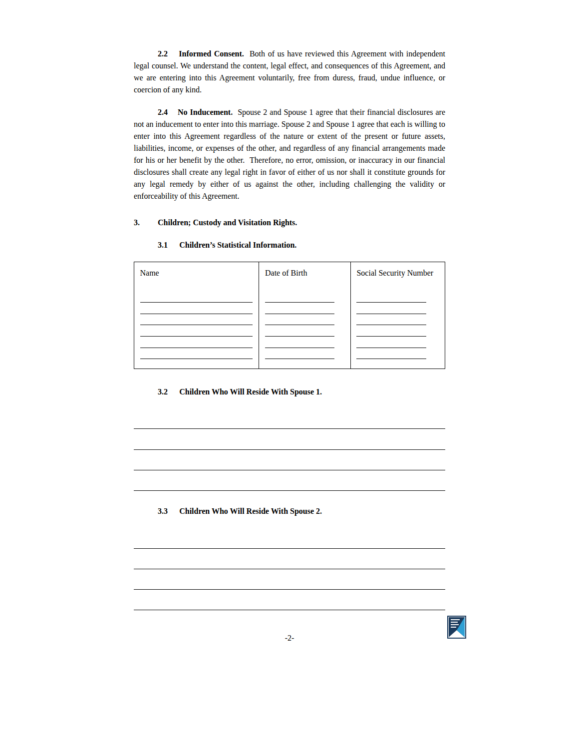2.2 Informed Consent. Both of us have reviewed this Agreement with independent legal counsel. We understand the content, legal effect, and consequences of this Agreement, and we are entering into this Agreement voluntarily, free from duress, fraud, undue influence, or coercion of any kind.
2.4 No Inducement. Spouse 2 and Spouse 1 agree that their financial disclosures are not an inducement to enter into this marriage. Spouse 2 and Spouse 1 agree that each is willing to enter into this Agreement regardless of the nature or extent of the present or future assets, liabilities, income, or expenses of the other, and regardless of any financial arrangements made for his or her benefit by the other. Therefore, no error, omission, or inaccuracy in our financial disclosures shall create any legal right in favor of either of us nor shall it constitute grounds for any legal remedy by either of us against the other, including challenging the validity or enforceability of this Agreement.
3. Children; Custody and Visitation Rights.
3.1 Children’s Statistical Information.
| Name | Date of Birth | Social Security Number |
3.2 Children Who Will Reside With Spouse 1.
3.3 Children Who Will Reside With Spouse 2.
-2-